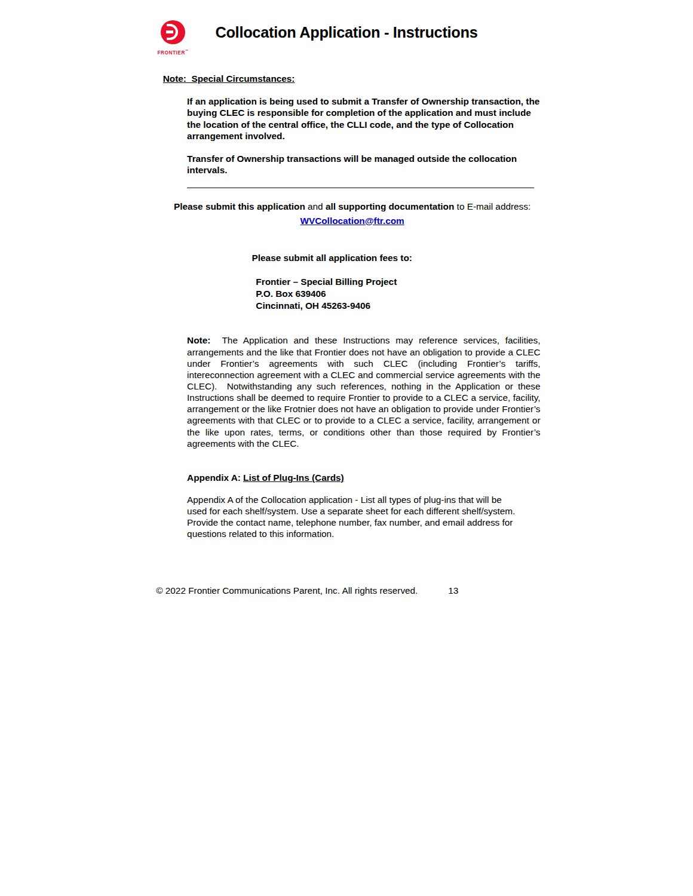FRONTIER™
Collocation Application - Instructions
Note: Special Circumstances:
If an application is being used to submit a Transfer of Ownership transaction, the buying CLEC is responsible for completion of the application and must include the location of the central office, the CLLI code, and the type of Collocation arrangement involved.
Transfer of Ownership transactions will be managed outside the collocation intervals.
Please submit this application and all supporting documentation to E-mail address:
WVCollocation@ftr.com
Please submit all application fees to:
Frontier – Special Billing Project
P.O. Box 639406
Cincinnati, OH 45263-9406
Note: The Application and these Instructions may reference services, facilities, arrangements and the like that Frontier does not have an obligation to provide a CLEC under Frontier’s agreements with such CLEC (including Frontier’s tariffs, intereconnection agreement with a CLEC and commercial service agreements with the CLEC). Notwithstanding any such references, nothing in the Application or these Instructions shall be deemed to require Frontier to provide to a CLEC a service, facility, arrangement or the like Frotnier does not have an obligation to provide under Frontier’s agreements with that CLEC or to provide to a CLEC a service, facility, arrangement or the like upon rates, terms, or conditions other than those required by Frontier’s agreements with the CLEC.
Appendix A: List of Plug-Ins (Cards)
Appendix A of the Collocation application - List all types of plug-ins that will be used for each shelf/system. Use a separate sheet for each different shelf/system. Provide the contact name, telephone number, fax number, and email address for questions related to this information.
© 2022 Frontier Communications Parent, Inc. All rights reserved. 13